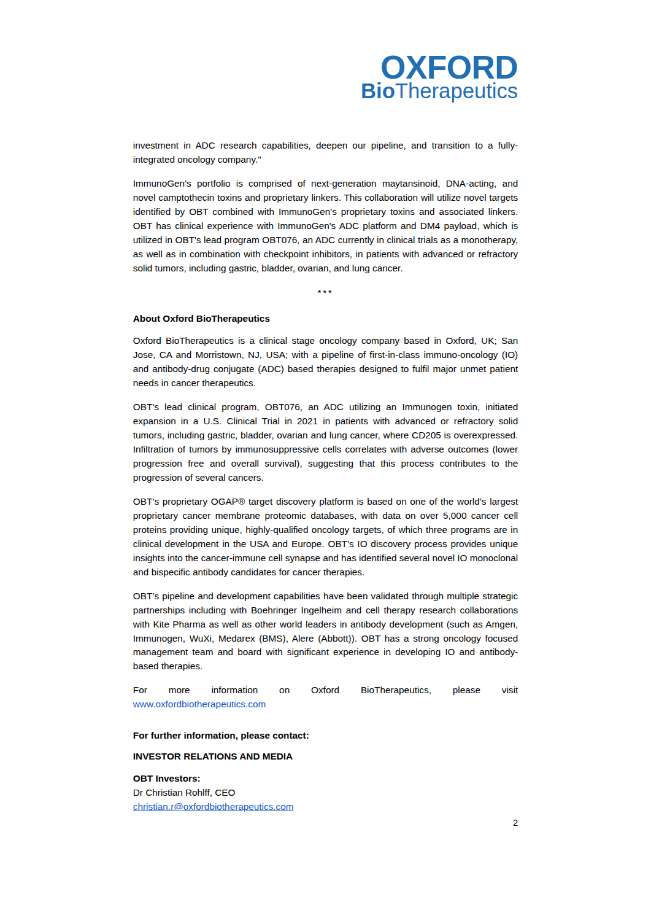OXFORD Bio Therapeutics
investment in ADC research capabilities, deepen our pipeline, and transition to a fully-integrated oncology company."
ImmunoGen's portfolio is comprised of next-generation maytansinoid, DNA-acting, and novel camptothecin toxins and proprietary linkers. This collaboration will utilize novel targets identified by OBT combined with ImmunoGen's proprietary toxins and associated linkers. OBT has clinical experience with ImmunoGen's ADC platform and DM4 payload, which is utilized in OBT's lead program OBT076, an ADC currently in clinical trials as a monotherapy, as well as in combination with checkpoint inhibitors, in patients with advanced or refractory solid tumors, including gastric, bladder, ovarian, and lung cancer.
***
About Oxford BioTherapeutics
Oxford BioTherapeutics is a clinical stage oncology company based in Oxford, UK; San Jose, CA and Morristown, NJ, USA; with a pipeline of first-in-class immuno-oncology (IO) and antibody-drug conjugate (ADC) based therapies designed to fulfil major unmet patient needs in cancer therapeutics.
OBT's lead clinical program, OBT076, an ADC utilizing an Immunogen toxin, initiated expansion in a U.S. Clinical Trial in 2021 in patients with advanced or refractory solid tumors, including gastric, bladder, ovarian and lung cancer, where CD205 is overexpressed. Infiltration of tumors by immunosuppressive cells correlates with adverse outcomes (lower progression free and overall survival), suggesting that this process contributes to the progression of several cancers.
OBT’s proprietary OGAP® target discovery platform is based on one of the world’s largest proprietary cancer membrane proteomic databases, with data on over 5,000 cancer cell proteins providing unique, highly-qualified oncology targets, of which three programs are in clinical development in the USA and Europe. OBT's IO discovery process provides unique insights into the cancer-immune cell synapse and has identified several novel IO monoclonal and bispecific antibody candidates for cancer therapies.
OBT’s pipeline and development capabilities have been validated through multiple strategic partnerships including with Boehringer Ingelheim and cell therapy research collaborations with Kite Pharma as well as other world leaders in antibody development (such as Amgen, Immunogen, WuXi, Medarex (BMS), Alere (Abbott)). OBT has a strong oncology focused management team and board with significant experience in developing IO and antibody-based therapies.
For more information on Oxford BioTherapeutics, please visit www.oxfordbiotherapeutics.com
For further information, please contact:
INVESTOR RELATIONS AND MEDIA
OBT Investors:
Dr Christian Rohlff, CEO
christian.r@oxfordbiotherapeutics.com
2